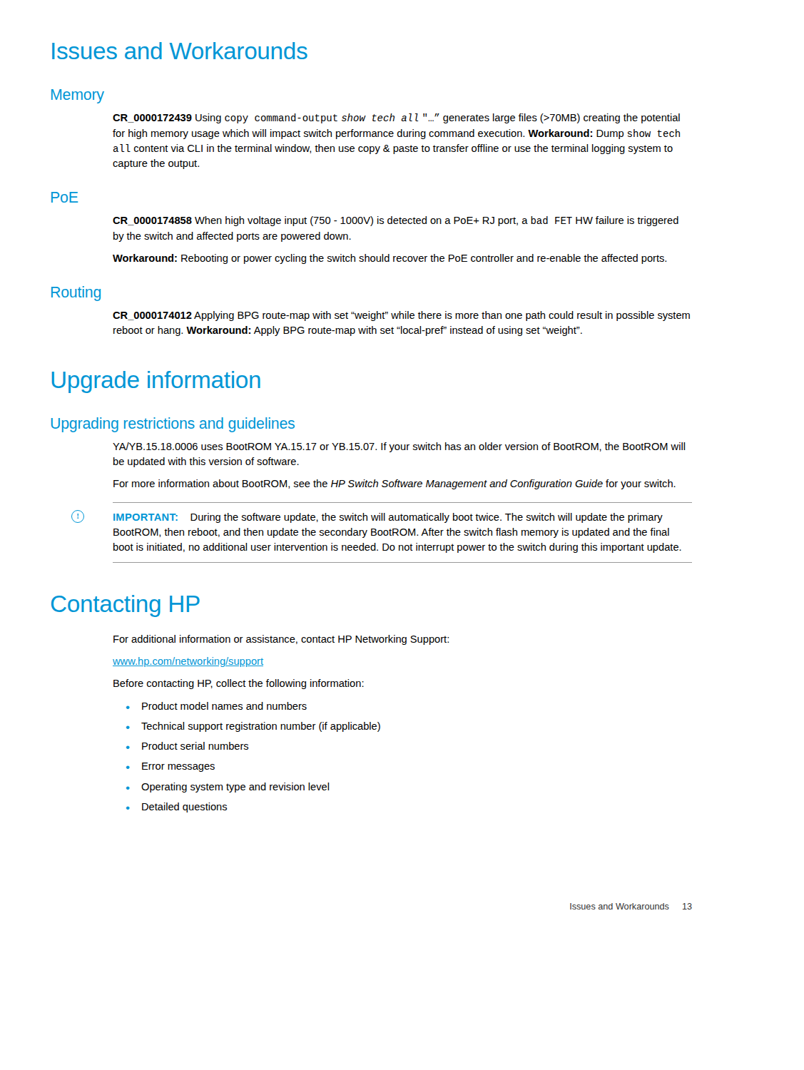Issues and Workarounds
Memory
CR_0000172439 Using copy command-output show tech all "…” generates large files (>70MB) creating the potential for high memory usage which will impact switch performance during command execution. Workaround: Dump show tech all content via CLI in the terminal window, then use copy & paste to transfer offline or use the terminal logging system to capture the output.
PoE
CR_0000174858 When high voltage input (750 - 1000V) is detected on a PoE+ RJ port, a bad FET HW failure is triggered by the switch and affected ports are powered down.
Workaround: Rebooting or power cycling the switch should recover the PoE controller and re-enable the affected ports.
Routing
CR_0000174012 Applying BPG route-map with set “weight” while there is more than one path could result in possible system reboot or hang. Workaround: Apply BPG route-map with set “local-pref” instead of using set “weight”.
Upgrade information
Upgrading restrictions and guidelines
YA/YB.15.18.0006 uses BootROM YA.15.17 or YB.15.07. If your switch has an older version of BootROM, the BootROM will be updated with this version of software.
For more information about BootROM, see the HP Switch Software Management and Configuration Guide for your switch.
!
IMPORTANT: During the software update, the switch will automatically boot twice. The switch will update the primary BootROM, then reboot, and then update the secondary BootROM. After the switch flash memory is updated and the final boot is initiated, no additional user intervention is needed. Do not interrupt power to the switch during this important update.
Contacting HP
For additional information or assistance, contact HP Networking Support:
www.hp.com/networking/support
Before contacting HP, collect the following information:
Product model names and numbers
Technical support registration number (if applicable)
Product serial numbers
Error messages
Operating system type and revision level
Detailed questions
Issues and Workarounds13